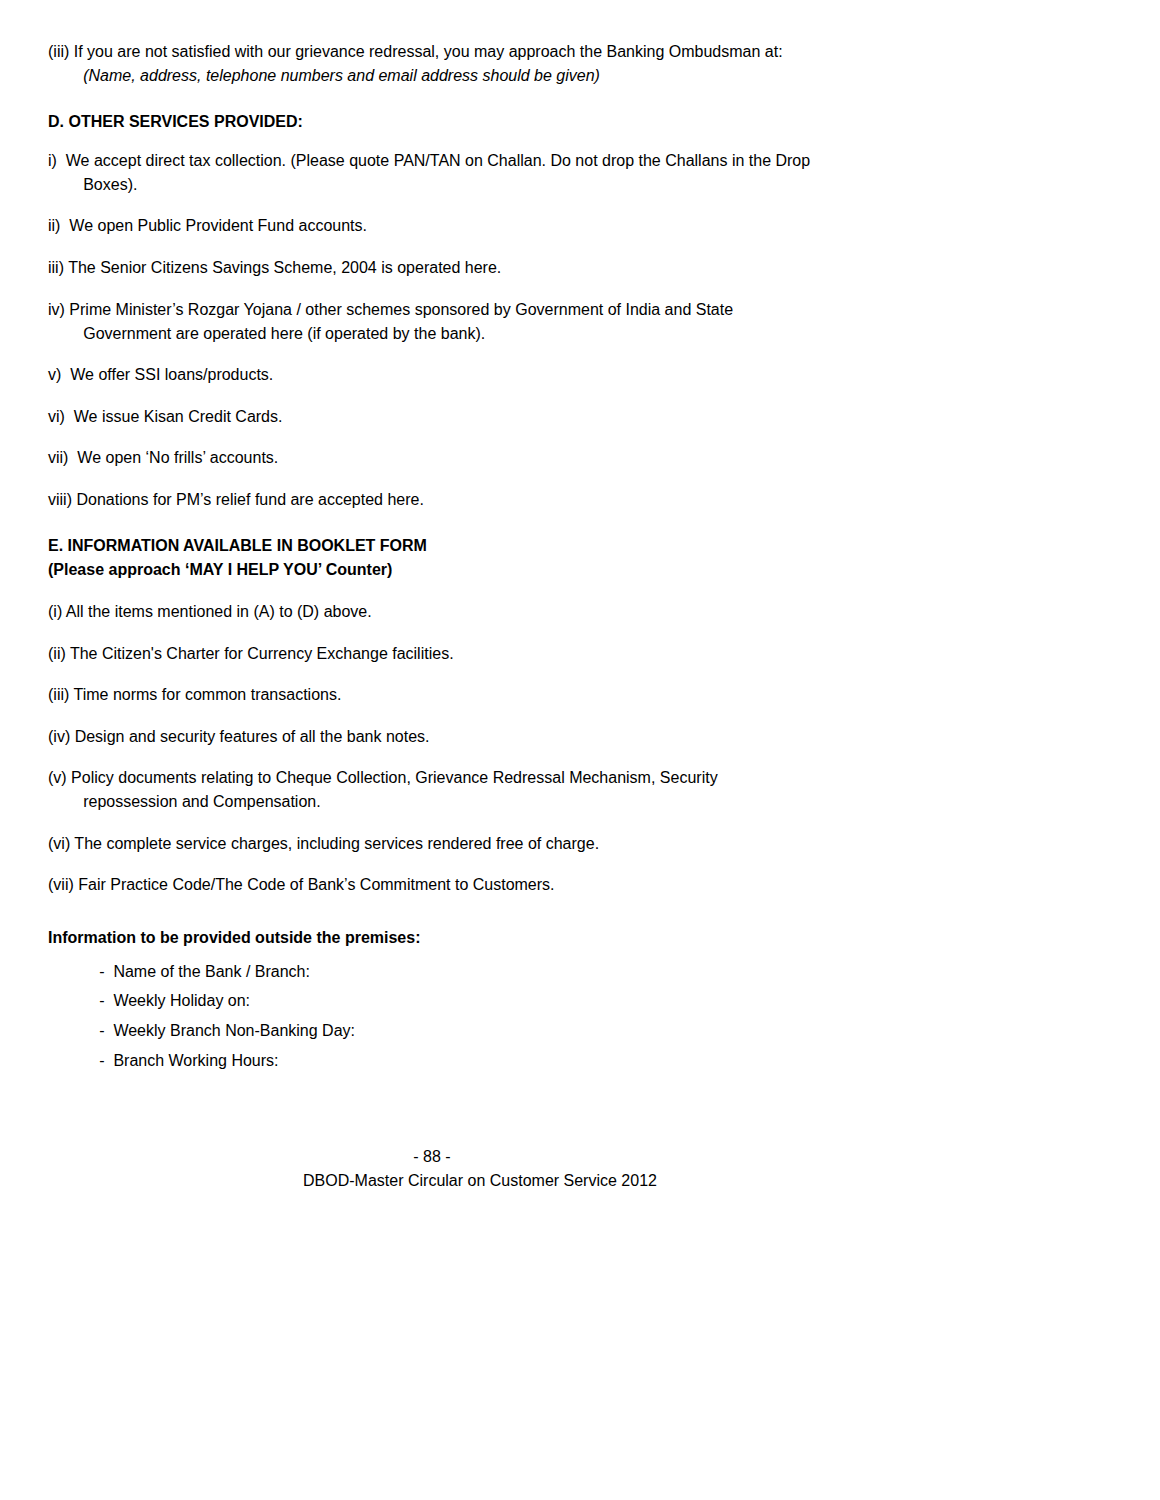(iii) If you are not satisfied with our grievance redressal, you may approach the Banking Ombudsman at: (Name, address, telephone numbers and email address should be given)
D. OTHER SERVICES PROVIDED:
i) We accept direct tax collection. (Please quote PAN/TAN on Challan. Do not drop the Challans in the Drop Boxes).
ii) We open Public Provident Fund accounts.
iii) The Senior Citizens Savings Scheme, 2004 is operated here.
iv) Prime Minister’s Rozgar Yojana / other schemes sponsored by Government of India and State Government are operated here (if operated by the bank).
v) We offer SSI loans/products.
vi) We issue Kisan Credit Cards.
vii) We open ‘No frills’ accounts.
viii) Donations for PM’s relief fund are accepted here.
E. INFORMATION AVAILABLE IN BOOKLET FORM
(Please approach ‘MAY I HELP YOU’ Counter)
(i) All the items mentioned in (A) to (D) above.
(ii) The Citizen's Charter for Currency Exchange facilities.
(iii) Time norms for common transactions.
(iv) Design and security features of all the bank notes.
(v) Policy documents relating to Cheque Collection, Grievance Redressal Mechanism, Security repossession and Compensation.
(vi) The complete service charges, including services rendered free of charge.
(vii) Fair Practice Code/The Code of Bank’s Commitment to Customers.
Information to be provided outside the premises:
- Name of the Bank / Branch:
- Weekly Holiday on:
- Weekly Branch Non-Banking Day:
- Branch Working Hours:
- 88 -
DBOD-Master Circular on Customer Service 2012